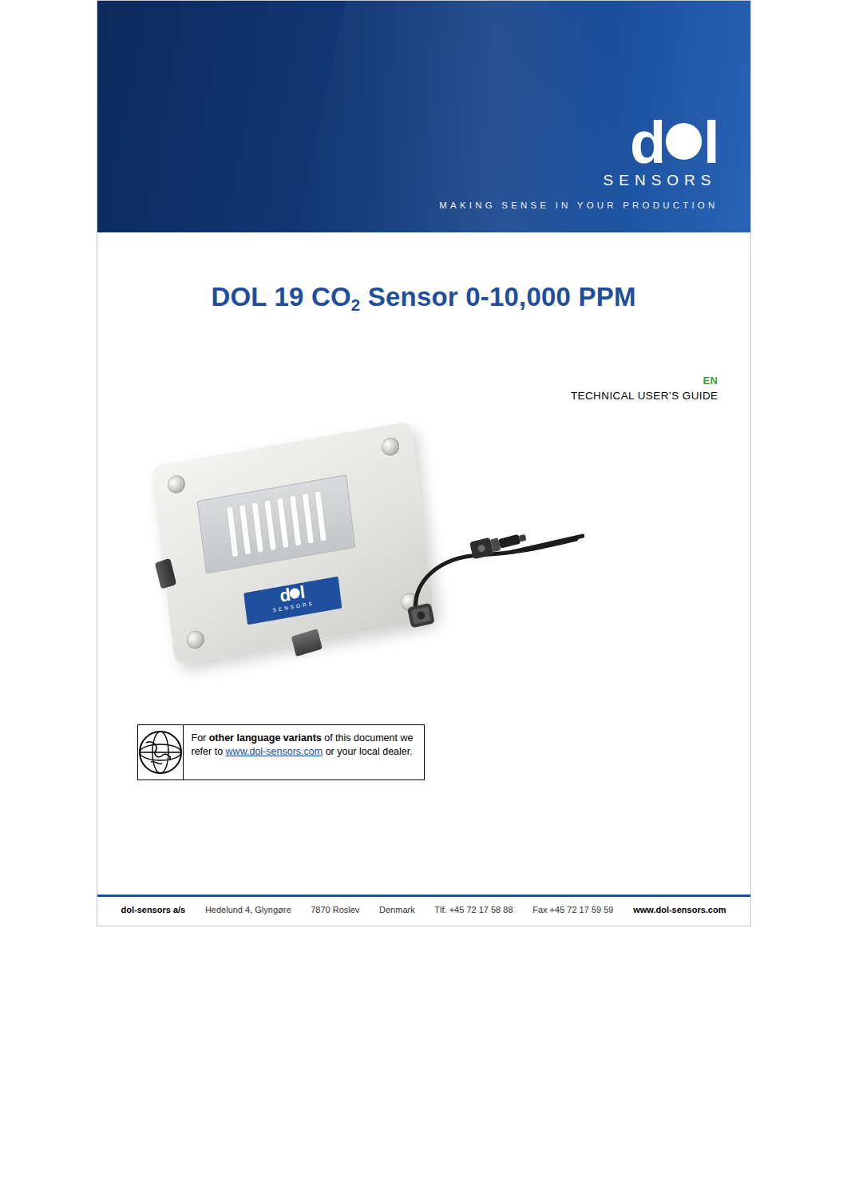d l
SENSORS
MAKING SENSE IN YOUR PRODUCTION
DOL 19 CO2 Sensor 0-10,000 PPM
EN
TECHNICAL USER’S GUIDE
d l
SENSORS
For other language variants of this document we refer to www.dol-sensors.com or your local dealer.
dol-sensors a/s Hedelund 4, Glyngøre 7870 Roslev Denmark Tlf. +45 72 17 58 88 Fax +45 72 17 59 59 www.dol-sensors.com